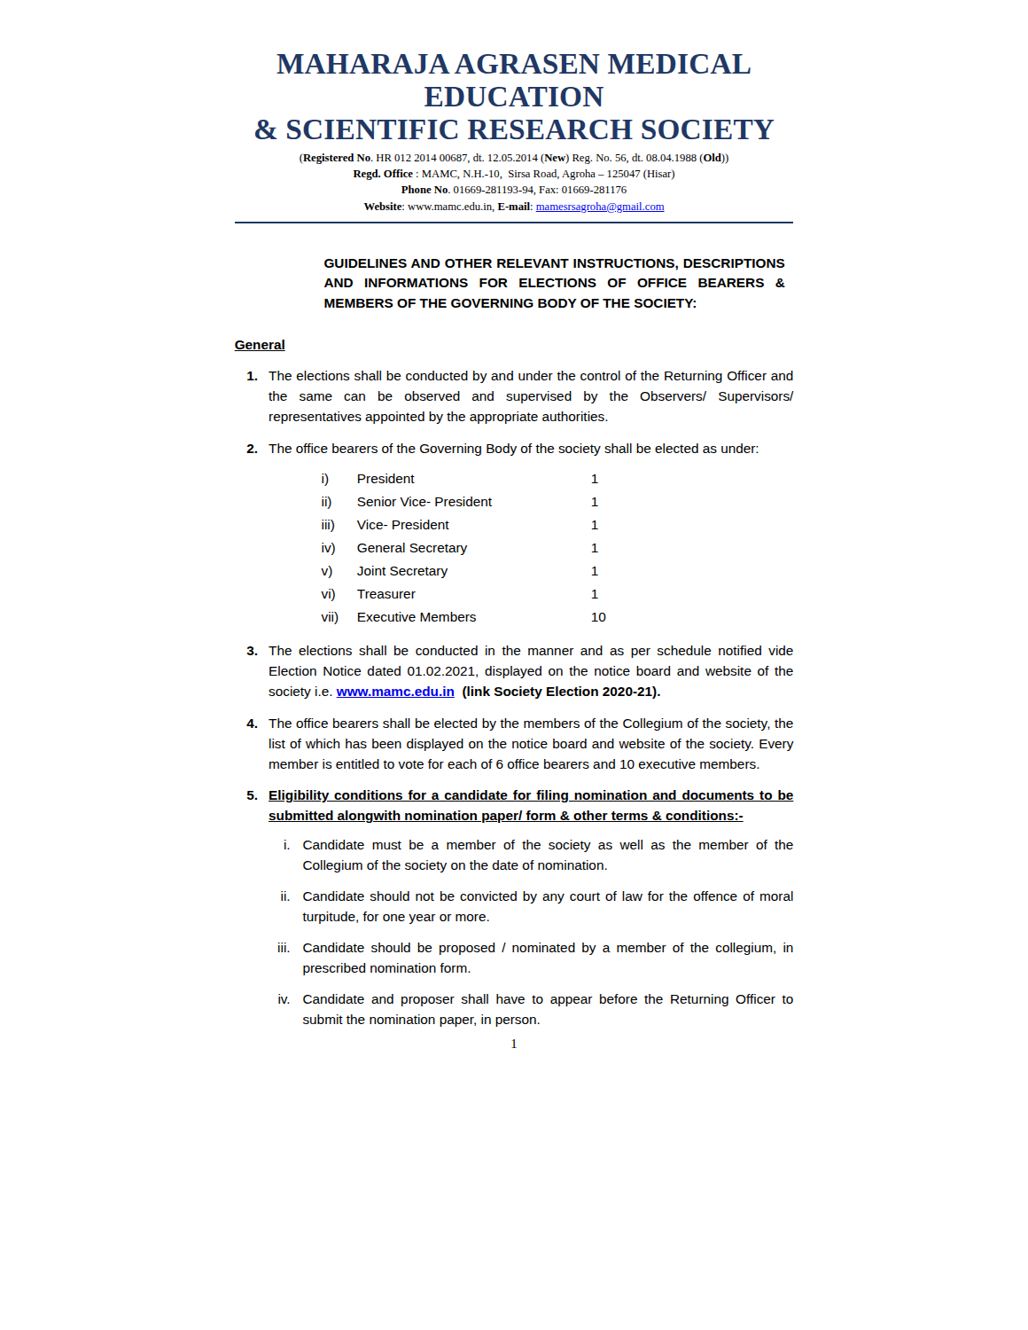MAHARAJA AGRASEN MEDICAL EDUCATION
& SCIENTIFIC RESEARCH SOCIETY
(Registered No. HR 012 2014 00687, dt. 12.05.2014 (New) Reg. No. 56, dt. 08.04.1988 (Old))
Regd. Office : MAMC, N.H.-10, Sirsa Road, Agroha – 125047 (Hisar)
Phone No. 01669-281193-94, Fax: 01669-281176
Website: www.mamc.edu.in, E-mail: mamesrsagroha@gmail.com
GUIDELINES AND OTHER RELEVANT INSTRUCTIONS, DESCRIPTIONS AND INFORMATIONS FOR ELECTIONS OF OFFICE BEARERS & MEMBERS OF THE GOVERNING BODY OF THE SOCIETY:
General
The elections shall be conducted by and under the control of the Returning Officer and the same can be observed and supervised by the Observers/ Supervisors/ representatives appointed by the appropriate authorities.
The office bearers of the Governing Body of the society shall be elected as under:
| i) | President | 1 |
| ii) | Senior Vice- President | 1 |
| iii) | Vice- President | 1 |
| iv) | General Secretary | 1 |
| v) | Joint Secretary | 1 |
| vi) | Treasurer | 1 |
| vii) | Executive Members | 10 |
The elections shall be conducted in the manner and as per schedule notified vide Election Notice dated 01.02.2021, displayed on the notice board and website of the society i.e. www.mamc.edu.in (link Society Election 2020-21).
The office bearers shall be elected by the members of the Collegium of the society, the list of which has been displayed on the notice board and website of the society. Every member is entitled to vote for each of 6 office bearers and 10 executive members.
Eligibility conditions for a candidate for filing nomination and documents to be submitted alongwith nomination paper/ form & other terms & conditions:-
Candidate must be a member of the society as well as the member of the Collegium of the society on the date of nomination.
Candidate should not be convicted by any court of law for the offence of moral turpitude, for one year or more.
Candidate should be proposed / nominated by a member of the collegium, in prescribed nomination form.
Candidate and proposer shall have to appear before the Returning Officer to submit the nomination paper, in person.
1